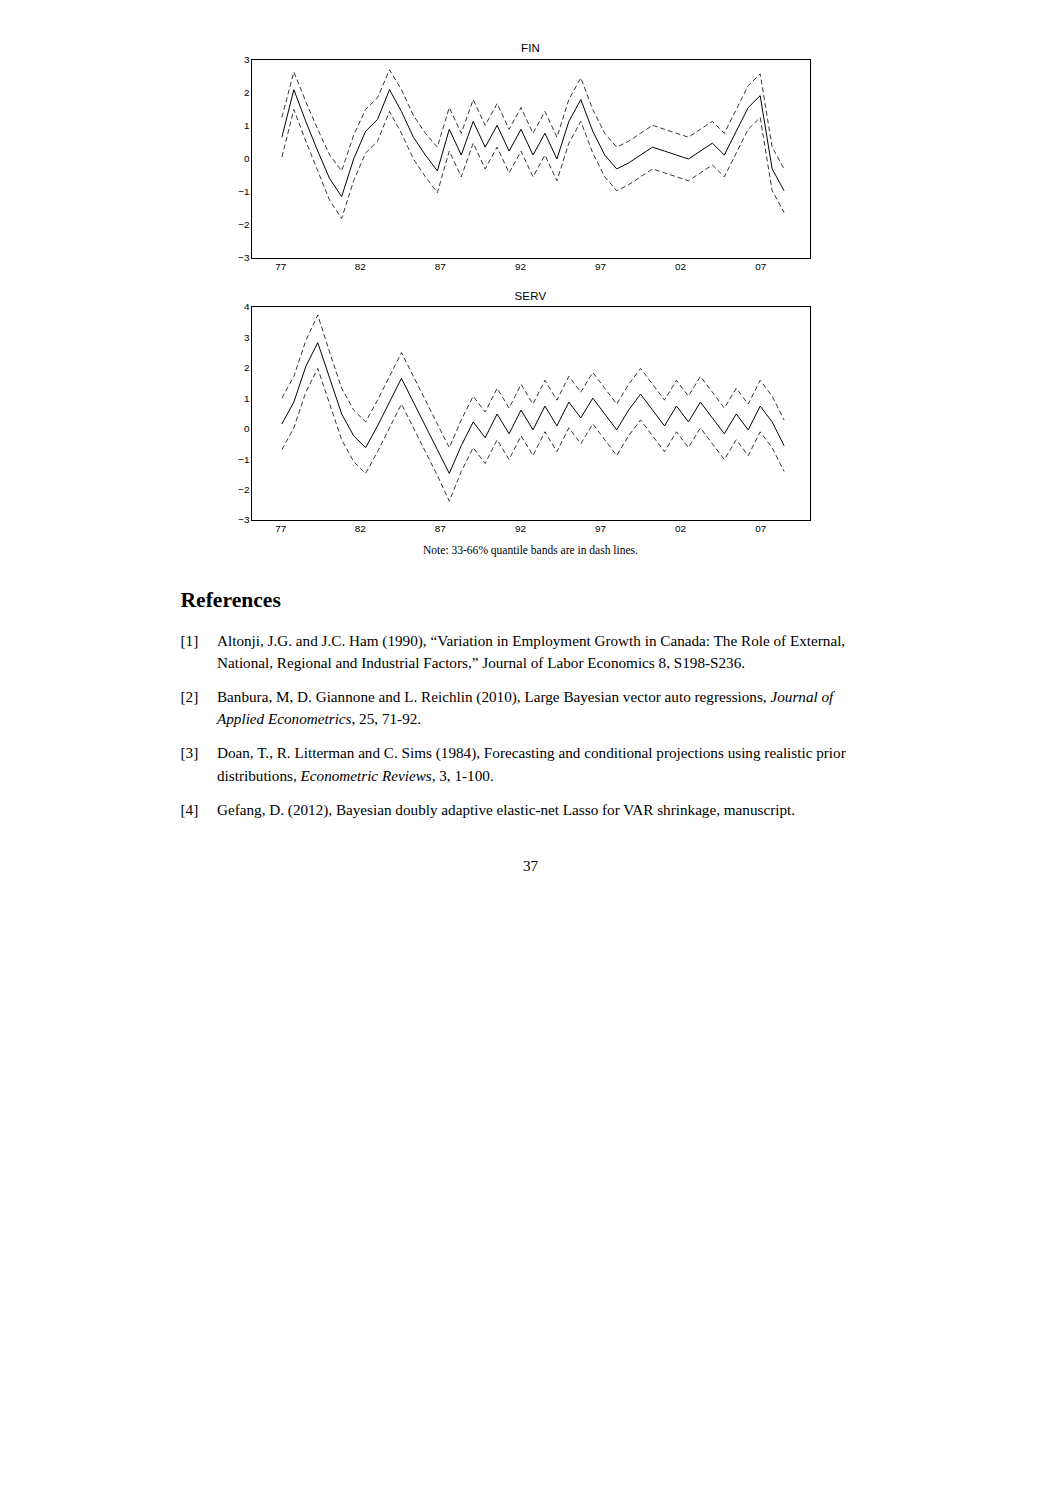FIN
3 2 1 0 −1 −2 −3
77 82 87 92 97 02 07
SERV
4 3 2 1 0 −1 −2 −3
77 82 87 92 97 02 07
Note: 33-66% quantile bands are in dash lines.
References
[1] Altonji, J.G. and J.C. Ham (1990), “Variation in Employment Growth in Canada: The Role of External, National, Regional and Industrial Factors,” Journal of Labor Economics 8, S198-S236.
[2] Banbura, M, D. Giannone and L. Reichlin (2010), Large Bayesian vector auto regressions, Journal of Applied Econometrics, 25, 71-92.
[3] Doan, T., R. Litterman and C. Sims (1984), Forecasting and conditional projections using realistic prior distributions, Econometric Reviews, 3, 1-100.
[4] Gefang, D. (2012), Bayesian doubly adaptive elastic-net Lasso for VAR shrinkage, manuscript.
37